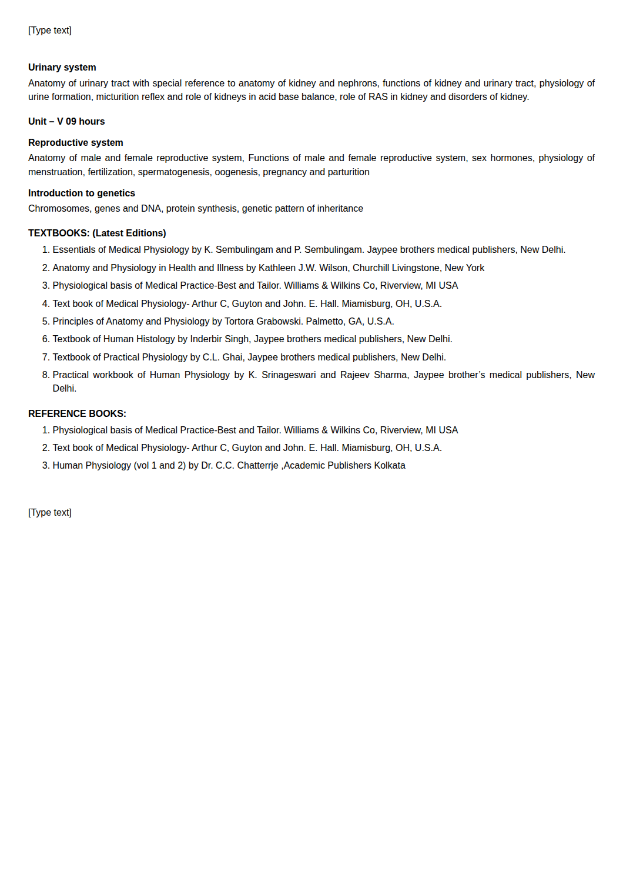[Type text]
Urinary system
Anatomy of urinary tract with special reference to anatomy of kidney and nephrons, functions of kidney and urinary tract, physiology of urine formation, micturition reflex and role of kidneys in acid base balance, role of RAS in kidney and disorders of kidney.
Unit – V 09 hours
Reproductive system
Anatomy of male and female reproductive system, Functions of male and female reproductive system, sex hormones, physiology of menstruation, fertilization, spermatogenesis, oogenesis, pregnancy and parturition
Introduction to genetics
Chromosomes, genes and DNA, protein synthesis, genetic pattern of inheritance
TEXTBOOKS: (Latest Editions)
Essentials of Medical Physiology by K. Sembulingam and P. Sembulingam. Jaypee brothers medical publishers, New Delhi.
Anatomy and Physiology in Health and Illness by Kathleen J.W. Wilson, Churchill Livingstone, New York
Physiological basis of Medical Practice-Best and Tailor. Williams & Wilkins Co, Riverview, MI USA
Text book of Medical Physiology- Arthur C, Guyton and John. E. Hall. Miamisburg, OH, U.S.A.
Principles of Anatomy and Physiology by Tortora Grabowski. Palmetto, GA, U.S.A.
Textbook of Human Histology by Inderbir Singh, Jaypee brothers medical publishers, New Delhi.
Textbook of Practical Physiology by C.L. Ghai, Jaypee brothers medical publishers, New Delhi.
Practical workbook of Human Physiology by K. Srinageswari and Rajeev Sharma, Jaypee brother’s medical publishers, New Delhi.
REFERENCE BOOKS:
Physiological basis of Medical Practice-Best and Tailor. Williams & Wilkins Co, Riverview, MI USA
Text book of Medical Physiology- Arthur C, Guyton and John. E. Hall. Miamisburg, OH, U.S.A.
Human Physiology (vol 1 and 2) by Dr. C.C. Chatterrje ,Academic Publishers Kolkata
[Type text]